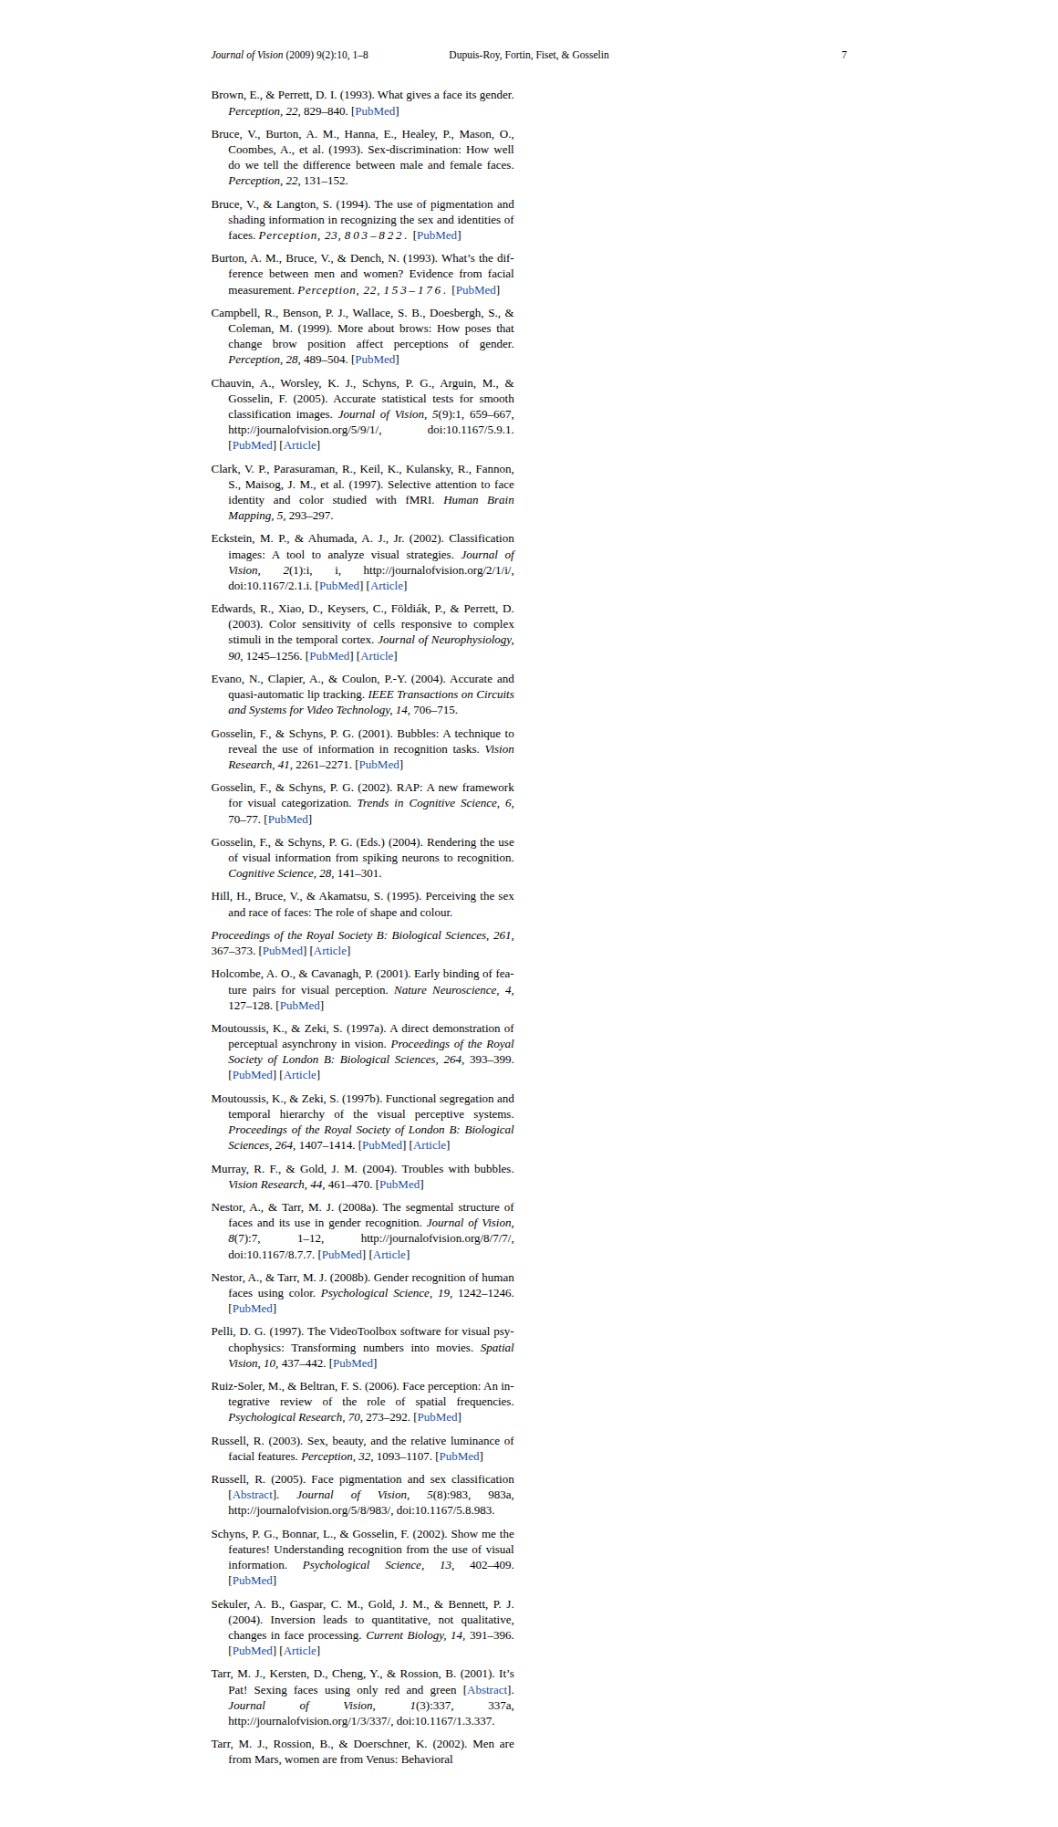Journal of Vision (2009) 9(2):10, 1–8 Dupuis-Roy, Fortin, Fiset, & Gosselin 7
Brown, E., & Perrett, D. I. (1993). What gives a face its gender. Perception, 22, 829–840. [PubMed]
Bruce, V., Burton, A. M., Hanna, E., Healey, P., Mason, O., Coombes, A., et al. (1993). Sex-discrimination: How well do we tell the difference between male and female faces. Perception, 22, 131–152.
Bruce, V., & Langton, S. (1994). The use of pigmentation and shading information in recognizing the sex and identities of faces. Perception, 23, 803–822. [PubMed]
Burton, A. M., Bruce, V., & Dench, N. (1993). What’s the difference between men and women? Evidence from facial measurement. Perception, 22, 153–176. [PubMed]
Campbell, R., Benson, P. J., Wallace, S. B., Doesbergh, S., & Coleman, M. (1999). More about brows: How poses that change brow position affect perceptions of gender. Perception, 28, 489–504. [PubMed]
Chauvin, A., Worsley, K. J., Schyns, P. G., Arguin, M., & Gosselin, F. (2005). Accurate statistical tests for smooth classification images. Journal of Vision, 5(9):1, 659–667, http://journalofvision.org/5/9/1/, doi:10.1167/5.9.1. [PubMed] [Article]
Clark, V. P., Parasuraman, R., Keil, K., Kulansky, R., Fannon, S., Maisog, J. M., et al. (1997). Selective attention to face identity and color studied with fMRI. Human Brain Mapping, 5, 293–297.
Eckstein, M. P., & Ahumada, A. J., Jr. (2002). Classification images: A tool to analyze visual strategies. Journal of Vision, 2(1):i, i, http://journalofvision.org/2/1/i/, doi:10.1167/2.1.i. [PubMed] [Article]
Edwards, R., Xiao, D., Keysers, C., Földiák, P., & Perrett, D. (2003). Color sensitivity of cells responsive to complex stimuli in the temporal cortex. Journal of Neurophysiology, 90, 1245–1256. [PubMed] [Article]
Evano, N., Clapier, A., & Coulon, P.-Y. (2004). Accurate and quasi-automatic lip tracking. IEEE Transactions on Circuits and Systems for Video Technology, 14, 706–715.
Gosselin, F., & Schyns, P. G. (2001). Bubbles: A technique to reveal the use of information in recognition tasks. Vision Research, 41, 2261–2271. [PubMed]
Gosselin, F., & Schyns, P. G. (2002). RAP: A new framework for visual categorization. Trends in Cognitive Science, 6, 70–77. [PubMed]
Gosselin, F., & Schyns, P. G. (Eds.) (2004). Rendering the use of visual information from spiking neurons to recognition. Cognitive Science, 28, 141–301.
Hill, H., Bruce, V., & Akamatsu, S. (1995). Perceiving the sex and race of faces: The role of shape and colour.
Proceedings of the Royal Society B: Biological Sciences, 261, 367–373. [PubMed] [Article]
Holcombe, A. O., & Cavanagh, P. (2001). Early binding of feature pairs for visual perception. Nature Neuroscience, 4, 127–128. [PubMed]
Moutoussis, K., & Zeki, S. (1997a). A direct demonstration of perceptual asynchrony in vision. Proceedings of the Royal Society of London B: Biological Sciences, 264, 393–399. [PubMed] [Article]
Moutoussis, K., & Zeki, S. (1997b). Functional segregation and temporal hierarchy of the visual perceptive systems. Proceedings of the Royal Society of London B: Biological Sciences, 264, 1407–1414. [PubMed] [Article]
Murray, R. F., & Gold, J. M. (2004). Troubles with bubbles. Vision Research, 44, 461–470. [PubMed]
Nestor, A., & Tarr, M. J. (2008a). The segmental structure of faces and its use in gender recognition. Journal of Vision, 8(7):7, 1–12, http://journalofvision.org/8/7/7/, doi:10.1167/8.7.7. [PubMed] [Article]
Nestor, A., & Tarr, M. J. (2008b). Gender recognition of human faces using color. Psychological Science, 19, 1242–1246. [PubMed]
Pelli, D. G. (1997). The VideoToolbox software for visual psychophysics: Transforming numbers into movies. Spatial Vision, 10, 437–442. [PubMed]
Ruiz-Soler, M., & Beltran, F. S. (2006). Face perception: An integrative review of the role of spatial frequencies. Psychological Research, 70, 273–292. [PubMed]
Russell, R. (2003). Sex, beauty, and the relative luminance of facial features. Perception, 32, 1093–1107. [PubMed]
Russell, R. (2005). Face pigmentation and sex classification [Abstract]. Journal of Vision, 5(8):983, 983a, http://journalofvision.org/5/8/983/, doi:10.1167/5.8.983.
Schyns, P. G., Bonnar, L., & Gosselin, F. (2002). Show me the features! Understanding recognition from the use of visual information. Psychological Science, 13, 402–409. [PubMed]
Sekuler, A. B., Gaspar, C. M., Gold, J. M., & Bennett, P. J. (2004). Inversion leads to quantitative, not qualitative, changes in face processing. Current Biology, 14, 391–396. [PubMed] [Article]
Tarr, M. J., Kersten, D., Cheng, Y., & Rossion, B. (2001). It’s Pat! Sexing faces using only red and green [Abstract]. Journal of Vision, 1(3):337, 337a, http://journalofvision.org/1/3/337/, doi:10.1167/1.3.337.
Tarr, M. J., Rossion, B., & Doerschner, K. (2002). Men are from Mars, women are from Venus: Behavioral